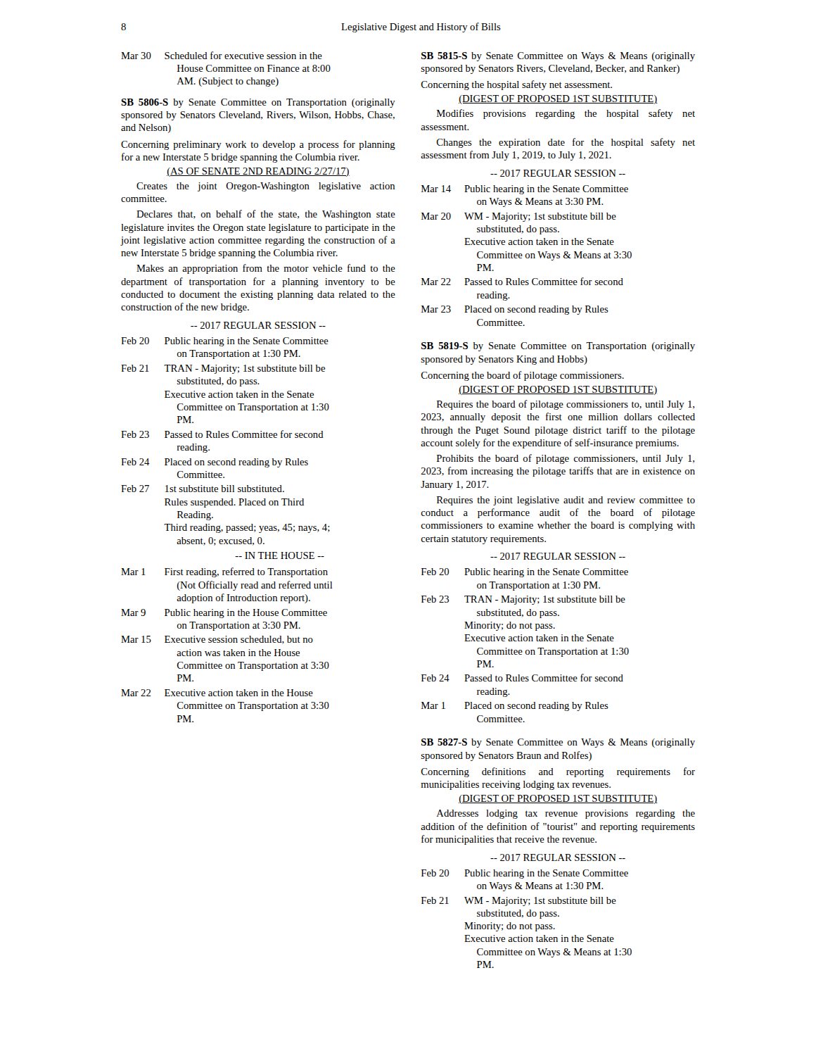8 Legislative Digest and History of Bills
| Mar 30 | Scheduled for executive session in the House Committee on Finance at 8:00 AM. (Subject to change) |
SB 5806-S by Senate Committee on Transportation (originally sponsored by Senators Cleveland, Rivers, Wilson, Hobbs, Chase, and Nelson)
Concerning preliminary work to develop a process for planning for a new Interstate 5 bridge spanning the Columbia river.
(AS OF SENATE 2ND READING 2/27/17)
Creates the joint Oregon-Washington legislative action committee.
Declares that, on behalf of the state, the Washington state legislature invites the Oregon state legislature to participate in the joint legislative action committee regarding the construction of a new Interstate 5 bridge spanning the Columbia river.
Makes an appropriation from the motor vehicle fund to the department of transportation for a planning inventory to be conducted to document the existing planning data related to the construction of the new bridge.
-- 2017 REGULAR SESSION --
| Feb 20 | Public hearing in the Senate Committee on Transportation at 1:30 PM. |
| Feb 21 | TRAN - Majority; 1st substitute bill be substituted, do pass. Executive action taken in the Senate Committee on Transportation at 1:30 PM. |
| Feb 23 | Passed to Rules Committee for second reading. |
| Feb 24 | Placed on second reading by Rules Committee. |
| Feb 27 | 1st substitute bill substituted. Rules suspended. Placed on Third Reading. Third reading, passed; yeas, 45; nays, 4; absent, 0; excused, 0. -- IN THE HOUSE -- |
| Mar 1 | First reading, referred to Transportation (Not Officially read and referred until adoption of Introduction report). |
| Mar 9 | Public hearing in the House Committee on Transportation at 3:30 PM. |
| Mar 15 | Executive session scheduled, but no action was taken in the House Committee on Transportation at 3:30 PM. |
| Mar 22 | Executive action taken in the House Committee on Transportation at 3:30 PM. |
SB 5815-S by Senate Committee on Ways & Means (originally sponsored by Senators Rivers, Cleveland, Becker, and Ranker)
Concerning the hospital safety net assessment.
(DIGEST OF PROPOSED 1ST SUBSTITUTE)
Modifies provisions regarding the hospital safety net assessment.
Changes the expiration date for the hospital safety net assessment from July 1, 2019, to July 1, 2021.
-- 2017 REGULAR SESSION --
| Mar 14 | Public hearing in the Senate Committee on Ways & Means at 3:30 PM. |
| Mar 20 | WM - Majority; 1st substitute bill be substituted, do pass. Executive action taken in the Senate Committee on Ways & Means at 3:30 PM. |
| Mar 22 | Passed to Rules Committee for second reading. |
| Mar 23 | Placed on second reading by Rules Committee. |
SB 5819-S by Senate Committee on Transportation (originally sponsored by Senators King and Hobbs)
Concerning the board of pilotage commissioners.
(DIGEST OF PROPOSED 1ST SUBSTITUTE)
Requires the board of pilotage commissioners to, until July 1, 2023, annually deposit the first one million dollars collected through the Puget Sound pilotage district tariff to the pilotage account solely for the expenditure of self-insurance premiums.
Prohibits the board of pilotage commissioners, until July 1, 2023, from increasing the pilotage tariffs that are in existence on January 1, 2017.
Requires the joint legislative audit and review committee to conduct a performance audit of the board of pilotage commissioners to examine whether the board is complying with certain statutory requirements.
-- 2017 REGULAR SESSION --
| Feb 20 | Public hearing in the Senate Committee on Transportation at 1:30 PM. |
| Feb 23 | TRAN - Majority; 1st substitute bill be substituted, do pass. Minority; do not pass. Executive action taken in the Senate Committee on Transportation at 1:30 PM. |
| Feb 24 | Passed to Rules Committee for second reading. |
| Mar 1 | Placed on second reading by Rules Committee. |
SB 5827-S by Senate Committee on Ways & Means (originally sponsored by Senators Braun and Rolfes)
Concerning definitions and reporting requirements for municipalities receiving lodging tax revenues.
(DIGEST OF PROPOSED 1ST SUBSTITUTE)
Addresses lodging tax revenue provisions regarding the addition of the definition of "tourist" and reporting requirements for municipalities that receive the revenue.
-- 2017 REGULAR SESSION --
| Feb 20 | Public hearing in the Senate Committee on Ways & Means at 1:30 PM. |
| Feb 21 | WM - Majority; 1st substitute bill be substituted, do pass. Minority; do not pass. Executive action taken in the Senate Committee on Ways & Means at 1:30 PM. |